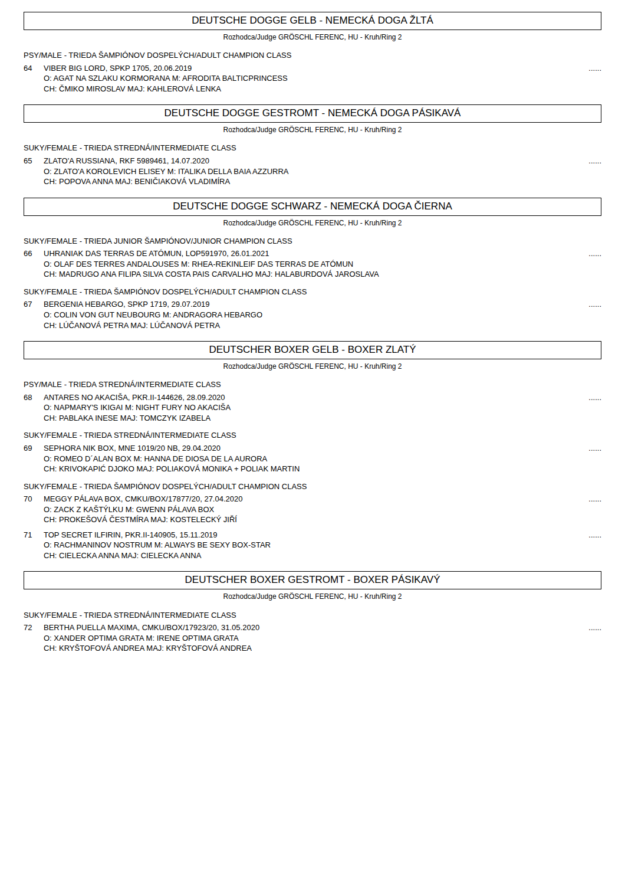DEUTSCHE DOGGE GELB - NEMECKÁ DOGA ŽLTÁ
Rozhodca/Judge GRÖSCHL FERENC, HU - Kruh/Ring 2
PSY/MALE - TRIEDA ŠAMPIÓNOV DOSPELÝCH/ADULT CHAMPION CLASS
| 64 | VIBER BIG LORD, SPKP 1705, 20.06.2019 O: AGAT NA SZLAKU KORMORANA M: AFRODITA BALTICPRINCESS CH: ČMIKO MIROSLAV MAJ: KAHLEROVÁ LENKA | ...... |
DEUTSCHE DOGGE GESTROMT - NEMECKÁ DOGA PÁSIKAVÁ
Rozhodca/Judge GRÖSCHL FERENC, HU - Kruh/Ring 2
SUKY/FEMALE - TRIEDA STREDNÁ/INTERMEDIATE CLASS
| 65 | ZLATO'A RUSSIANA, RKF 5989461, 14.07.2020 O: ZLATO'A KOROLEVICH ELISEY M: ITALIKA DELLA BAIA AZZURRA CH: POPOVA ANNA MAJ: BENIČIAKOVÁ VLADIMÍRA | ...... |
DEUTSCHE DOGGE SCHWARZ - NEMECKÁ DOGA ČIERNA
Rozhodca/Judge GRÖSCHL FERENC, HU - Kruh/Ring 2
SUKY/FEMALE - TRIEDA JUNIOR ŠAMPIÓNOV/JUNIOR CHAMPION CLASS
| 66 | UHRANIAK DAS TERRAS DE ATÓMUN, LOP591970, 26.01.2021 O: OLAF DES TERRES ANDALOUSES M: RHEA-REKINLEIF DAS TERRAS DE ATÓMUN CH: MADRUGO ANA FILIPA SILVA COSTA PAIS CARVALHO MAJ: HALABURDOVÁ JAROSLAVA | ...... |
SUKY/FEMALE - TRIEDA ŠAMPIÓNOV DOSPELÝCH/ADULT CHAMPION CLASS
| 67 | BERGENIA HEBARGO, SPKP 1719, 29.07.2019 O: COLIN VON GUT NEUBOURG M: ANDRAGORA HEBARGO CH: LÚČANOVÁ PETRA MAJ: LÚČANOVÁ PETRA | ...... |
DEUTSCHER BOXER GELB - BOXER ZLATÝ
Rozhodca/Judge GRÖSCHL FERENC, HU - Kruh/Ring 2
PSY/MALE - TRIEDA STREDNÁ/INTERMEDIATE CLASS
| 68 | ANTARES NO AKACIŠA, PKR.II-144626, 28.09.2020 O: NAPMARY'S IKIGAI M: NIGHT FURY NO AKACIŠA CH: PABLAKA INESE MAJ: TOMCZYK IZABELA | ...... |
SUKY/FEMALE - TRIEDA STREDNÁ/INTERMEDIATE CLASS
| 69 | SEPHORA NIK BOX, MNE 1019/20 NB, 29.04.2020 O: ROMEO D´ALAN BOX M: HANNA DE DIOSA DE LA AURORA CH: KRIVOKAPIĆ DJOKO MAJ: POLIAKOVÁ MONIKA + POLIAK MARTIN | ...... |
SUKY/FEMALE - TRIEDA ŠAMPIÓNOV DOSPELÝCH/ADULT CHAMPION CLASS
| 70 | MEGGY PÁLAVA BOX, CMKU/BOX/17877/20, 27.04.2020 O: ZACK Z KAŠTÝLKU M: GWENN PÁLAVA BOX CH: PROKEŠOVÁ ČESTMÍRA MAJ: KOSTELECKÝ JIŘÍ | ...... |
| 71 | TOP SECRET ILFIRIN, PKR.II-140905, 15.11.2019 O: RACHMANINOV NOSTRUM M: ALWAYS BE SEXY BOX-STAR CH: CIELECKA ANNA MAJ: CIELECKA ANNA | ...... |
DEUTSCHER BOXER GESTROMT - BOXER PÁSIKAVÝ
Rozhodca/Judge GRÖSCHL FERENC, HU - Kruh/Ring 2
SUKY/FEMALE - TRIEDA STREDNÁ/INTERMEDIATE CLASS
| 72 | BERTHA PUELLA MAXIMA, CMKU/BOX/17923/20, 31.05.2020 O: XANDER OPTIMA GRATA M: IRENE OPTIMA GRATA CH: KRYŠTOFOVÁ ANDREA MAJ: KRYŠTOFOVÁ ANDREA | ...... |